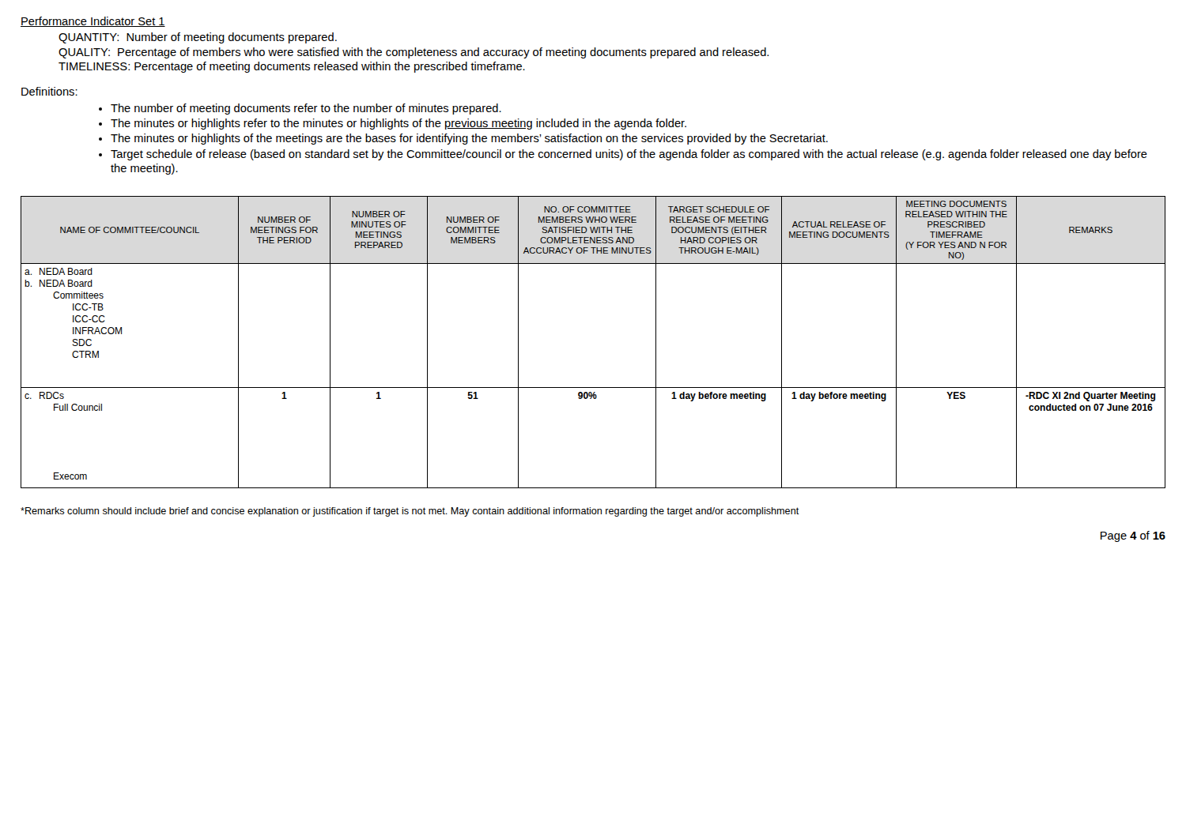Performance Indicator Set 1
QUANTITY: Number of meeting documents prepared.
QUALITY: Percentage of members who were satisfied with the completeness and accuracy of meeting documents prepared and released.
TIMELINESS: Percentage of meeting documents released within the prescribed timeframe.
Definitions:
The number of meeting documents refer to the number of minutes prepared.
The minutes or highlights refer to the minutes or highlights of the previous meeting included in the agenda folder.
The minutes or highlights of the meetings are the bases for identifying the members’ satisfaction on the services provided by the Secretariat.
Target schedule of release (based on standard set by the Committee/council or the concerned units) of the agenda folder as compared with the actual release (e.g. agenda folder released one day before the meeting).
| Name of Committee/Council | Number of meetings for the period | Number of minutes of meetings prepared | Number of committee members | No. of committee members who were satisfied with the completeness and accuracy of the minutes | Target schedule of release of meeting documents (either hard copies or through e-mail) | Actual release of meeting documents | Meeting documents released within the prescribed timeframe (Y for Yes and N for No) | Remarks |
| --- | --- | --- | --- | --- | --- | --- | --- | --- |
| a. NEDA Board b. NEDA Board Committees ICC-TB ICC-CC INFRACOM SDC CTRM | | | | | | | | |
| c. RDCs Full Council Execom | 1 | 1 | 51 | 90% | 1 day before meeting | 1 day before meeting | YES | -RDC XI 2nd Quarter Meeting conducted on 07 June 2016 |
*Remarks column should include brief and concise explanation or justification if target is not met. May contain additional information regarding the target and/or accomplishment
Page 4 of 16